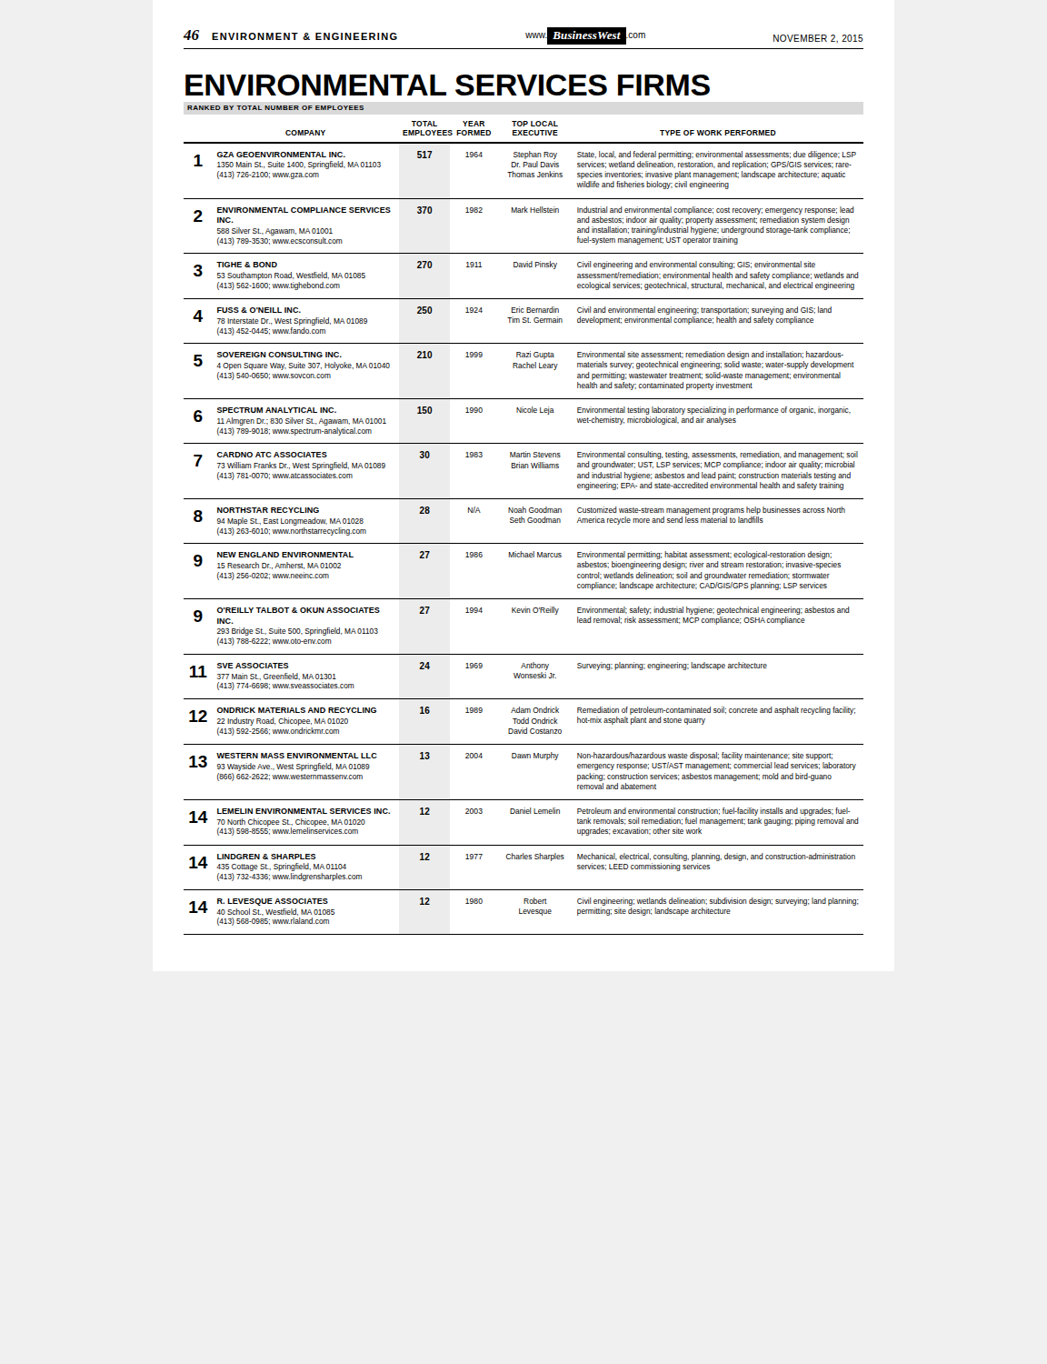46 Environment & Engineering
www. BusinessWest.com
NOVEMBER 2, 2015
Environmental Services Firms
Ranked by total number of employees
| | Company | Total Employees | Year Formed | Top Local Executive | Type of Work Performed |
| --- | --- | --- | --- | --- | --- |
| 1 | GZA GeoEnvironmental Inc. 1350 Main St., Suite 1400, Springfield, MA 01103 (413) 726-2100; www.gza.com | 517 | 1964 | Stephan Roy Dr. Paul Davis Thomas Jenkins | State, local, and federal permitting; environmental assessments; due diligence; LSP services; wetland delineation, restoration, and replication; GPS/GIS services; rare-species inventories; invasive plant management; landscape architecture; aquatic wildlife and fisheries biology; civil engineering |
| 2 | Environmental Compliance Services Inc. 588 Silver St., Agawam, MA 01001 (413) 789-3530; www.ecsconsult.com | 370 | 1982 | Mark Hellstein | Industrial and environmental compliance; cost recovery; emergency response; lead and asbestos; indoor air quality; property assessment; remediation system design and installation; training/industrial hygiene; underground storage-tank compliance; fuel-system management; UST operator training |
| 3 | Tighe & Bond 53 Southampton Road, Westfield, MA 01085 (413) 562-1600; www.tighebond.com | 270 | 1911 | David Pinsky | Civil engineering and environmental consulting; GIS; environmental site assessment/remediation; environmental health and safety compliance; wetlands and ecological services; geotechnical, structural, mechanical, and electrical engineering |
| 4 | Fuss & O'Neill Inc. 78 Interstate Dr., West Springfield, MA 01089 (413) 452-0445; www.fando.com | 250 | 1924 | Eric Bernardin Tim St. Germain | Civil and environmental engineering; transportation; surveying and GIS; land development; environmental compliance; health and safety compliance |
| 5 | Sovereign Consulting Inc. 4 Open Square Way, Suite 307, Holyoke, MA 01040 (413) 540-0650; www.sovcon.com | 210 | 1999 | Razi Gupta Rachel Leary | Environmental site assessment; remediation design and installation; hazardous-materials survey; geotechnical engineering; solid waste; water-supply development and permitting; wastewater treatment; solid-waste management; environmental health and safety; contaminated property investment |
| 6 | Spectrum Analytical Inc. 11 Almgren Dr.; 830 Silver St., Agawam, MA 01001 (413) 789-9018; www.spectrum-analytical.com | 150 | 1990 | Nicole Leja | Environmental testing laboratory specializing in performance of organic, inorganic, wet-chemistry, microbiological, and air analyses |
| 7 | Cardno ATC Associates 73 William Franks Dr., West Springfield, MA 01089 (413) 781-0070; www.atcassociates.com | 30 | 1983 | Martin Stevens Brian Williams | Environmental consulting, testing, assessments, remediation, and management; soil and groundwater; UST, LSP services; MCP compliance; indoor air quality; microbial and industrial hygiene; asbestos and lead paint; construction materials testing and engineering; EPA- and state-accredited environmental health and safety training |
| 8 | Northstar Recycling 94 Maple St., East Longmeadow, MA 01028 (413) 263-6010; www.northstarrecycling.com | 28 | N/A | Noah Goodman Seth Goodman | Customized waste-stream management programs help businesses across North America recycle more and send less material to landfills |
| 9 | New England Environmental 15 Research Dr., Amherst, MA 01002 (413) 256-0202; www.neeinc.com | 27 | 1986 | Michael Marcus | Environmental permitting; habitat assessment; ecological-restoration design; asbestos; bioengineering design; river and stream restoration; invasive-species control; wetlands delineation; soil and groundwater remediation; stormwater compliance; landscape architecture; CAD/GIS/GPS planning; LSP services |
| 9 | O'Reilly Talbot & Okun Associates Inc. 293 Bridge St., Suite 500, Springfield, MA 01103 (413) 788-6222; www.oto-env.com | 27 | 1994 | Kevin O'Reilly | Environmental; safety; industrial hygiene; geotechnical engineering; asbestos and lead removal; risk assessment; MCP compliance; OSHA compliance |
| 11 | SVE Associates 377 Main St., Greenfield, MA 01301 (413) 774-6698; www.sveassociates.com | 24 | 1969 | Anthony Wonseski Jr. | Surveying; planning; engineering; landscape architecture |
| 12 | Ondrick Materials and Recycling 22 Industry Road, Chicopee, MA 01020 (413) 592-2566; www.ondrickmr.com | 16 | 1989 | Adam Ondrick Todd Ondrick David Costanzo | Remediation of petroleum-contaminated soil; concrete and asphalt recycling facility; hot-mix asphalt plant and stone quarry |
| 13 | Western Mass Environmental LLC 93 Wayside Ave., West Springfield, MA 01089 (866) 662-2622; www.westernmassenv.com | 13 | 2004 | Dawn Murphy | Non-hazardous/hazardous waste disposal; facility maintenance; site support; emergency response; UST/AST management; commercial lead services; laboratory packing; construction services; asbestos management; mold and bird-guano removal and abatement |
| 14 | Lemelin Environmental Services Inc. 70 North Chicopee St., Chicopee, MA 01020 (413) 598-8555; www.lemelinservices.com | 12 | 2003 | Daniel Lemelin | Petroleum and environmental construction; fuel-facility installs and upgrades; fuel-tank removals; soil remediation; fuel management; tank gauging; piping removal and upgrades; excavation; other site work |
| 14 | Lindgren & Sharples 435 Cottage St., Springfield, MA 01104 (413) 732-4336; www.lindgrensharples.com | 12 | 1977 | Charles Sharples | Mechanical, electrical, consulting, planning, design, and construction-administration services; LEED commissioning services |
| 14 | R. Levesque Associates 40 School St., Westfield, MA 01085 (413) 568-0985; www.rlaland.com | 12 | 1980 | Robert Levesque | Civil engineering; wetlands delineation; subdivision design; surveying; land planning; permitting; site design; landscape architecture |